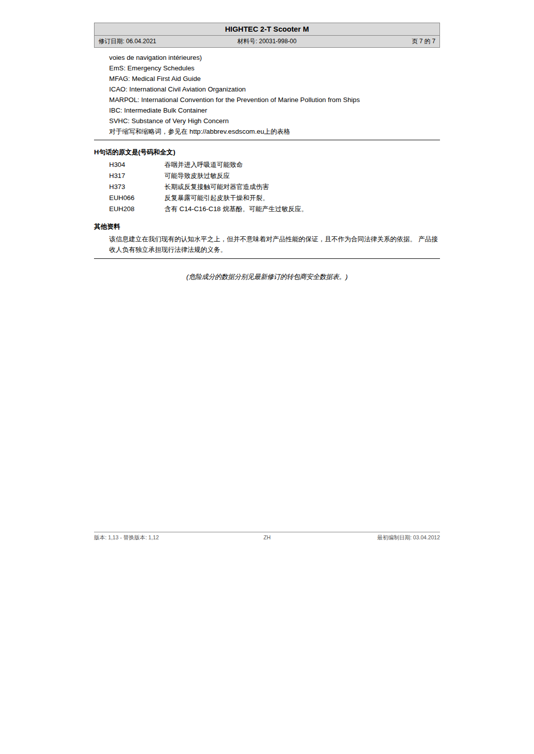HIGHTEC 2-T Scooter M
修订日期: 06.04.2021
材料号: 20031-998-00
页 7 的 7
voies de navigation intérieures)
EmS: Emergency Schedules
MFAG: Medical First Aid Guide
ICAO: International Civil Aviation Organization
MARPOL: International Convention for the Prevention of Marine Pollution from Ships
IBC: Intermediate Bulk Container
SVHC: Substance of Very High Concern
对于缩写和缩略词，参见在 http://abbrev.esdscom.eu上的表格
H句话的原文是(号码和全文)
| H304 | 吞咽并进入呼吸道可能致命 |
| H317 | 可能导致皮肤过敏反应 |
| H373 | 长期或反复接触可能对器官造成伤害 |
| EUH066 | 反复暴露可能引起皮肤干燥和开裂。 |
| EUH208 | 含有 C14-C16-C18 烷基酚。可能产生过敏反应。 |
其他资料
该信息建立在我们现有的认知水平之上，但并不意味着对产品性能的保证，且不作为合同法律关系的依据。 产品接收人负有独立承担现行法律法规的义务。
(危险成分的数据分别见最新修订的转包商安全数据表。)
版本: 1,13 - 替换版本: 1,12
ZH
最初编制日期: 03.04.2012